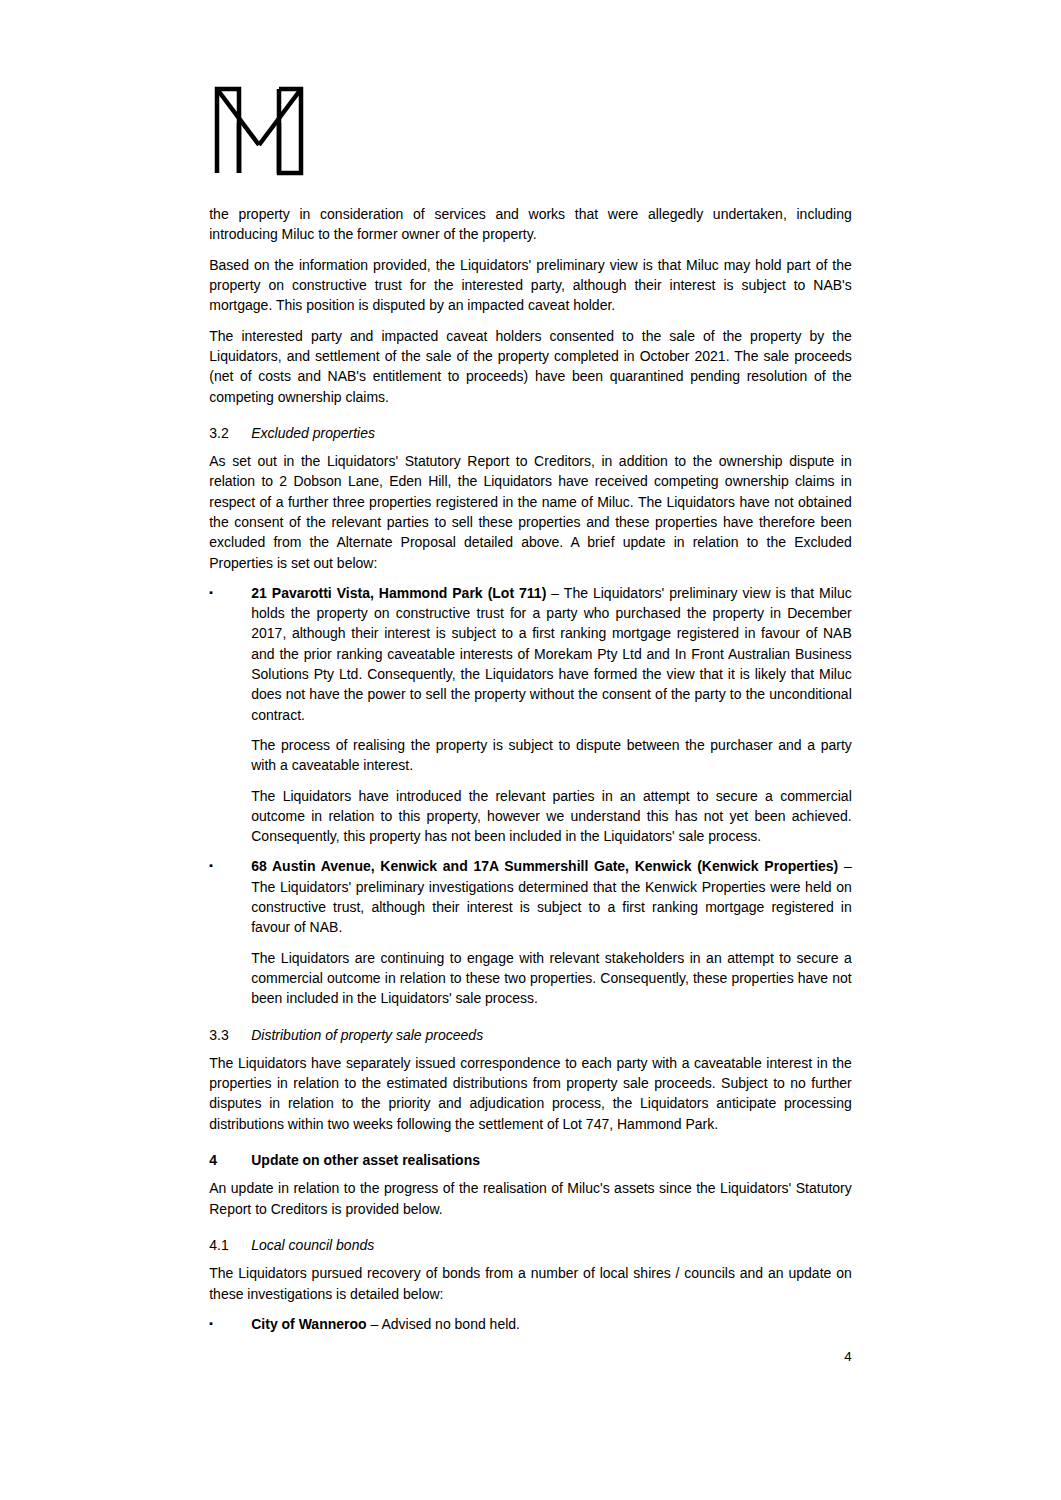the property in consideration of services and works that were allegedly undertaken, including introducing Miluc to the former owner of the property.
Based on the information provided, the Liquidators' preliminary view is that Miluc may hold part of the property on constructive trust for the interested party, although their interest is subject to NAB's mortgage. This position is disputed by an impacted caveat holder.
The interested party and impacted caveat holders consented to the sale of the property by the Liquidators, and settlement of the sale of the property completed in October 2021. The sale proceeds (net of costs and NAB's entitlement to proceeds) have been quarantined pending resolution of the competing ownership claims.
3.2 Excluded properties
As set out in the Liquidators' Statutory Report to Creditors, in addition to the ownership dispute in relation to 2 Dobson Lane, Eden Hill, the Liquidators have received competing ownership claims in respect of a further three properties registered in the name of Miluc. The Liquidators have not obtained the consent of the relevant parties to sell these properties and these properties have therefore been excluded from the Alternate Proposal detailed above. A brief update in relation to the Excluded Properties is set out below:
▪
21 Pavarotti Vista, Hammond Park (Lot 711) – The Liquidators' preliminary view is that Miluc holds the property on constructive trust for a party who purchased the property in December 2017, although their interest is subject to a first ranking mortgage registered in favour of NAB and the prior ranking caveatable interests of Morekam Pty Ltd and In Front Australian Business Solutions Pty Ltd. Consequently, the Liquidators have formed the view that it is likely that Miluc does not have the power to sell the property without the consent of the party to the unconditional contract.
The process of realising the property is subject to dispute between the purchaser and a party with a caveatable interest.
The Liquidators have introduced the relevant parties in an attempt to secure a commercial outcome in relation to this property, however we understand this has not yet been achieved. Consequently, this property has not been included in the Liquidators' sale process.
▪
68 Austin Avenue, Kenwick and 17A Summershill Gate, Kenwick (Kenwick Properties) – The Liquidators' preliminary investigations determined that the Kenwick Properties were held on constructive trust, although their interest is subject to a first ranking mortgage registered in favour of NAB.
The Liquidators are continuing to engage with relevant stakeholders in an attempt to secure a commercial outcome in relation to these two properties. Consequently, these properties have not been included in the Liquidators' sale process.
3.3 Distribution of property sale proceeds
The Liquidators have separately issued correspondence to each party with a caveatable interest in the properties in relation to the estimated distributions from property sale proceeds. Subject to no further disputes in relation to the priority and adjudication process, the Liquidators anticipate processing distributions within two weeks following the settlement of Lot 747, Hammond Park.
4 Update on other asset realisations
An update in relation to the progress of the realisation of Miluc's assets since the Liquidators' Statutory Report to Creditors is provided below.
4.1 Local council bonds
The Liquidators pursued recovery of bonds from a number of local shires / councils and an update on these investigations is detailed below:
▪
City of Wanneroo – Advised no bond held.
4